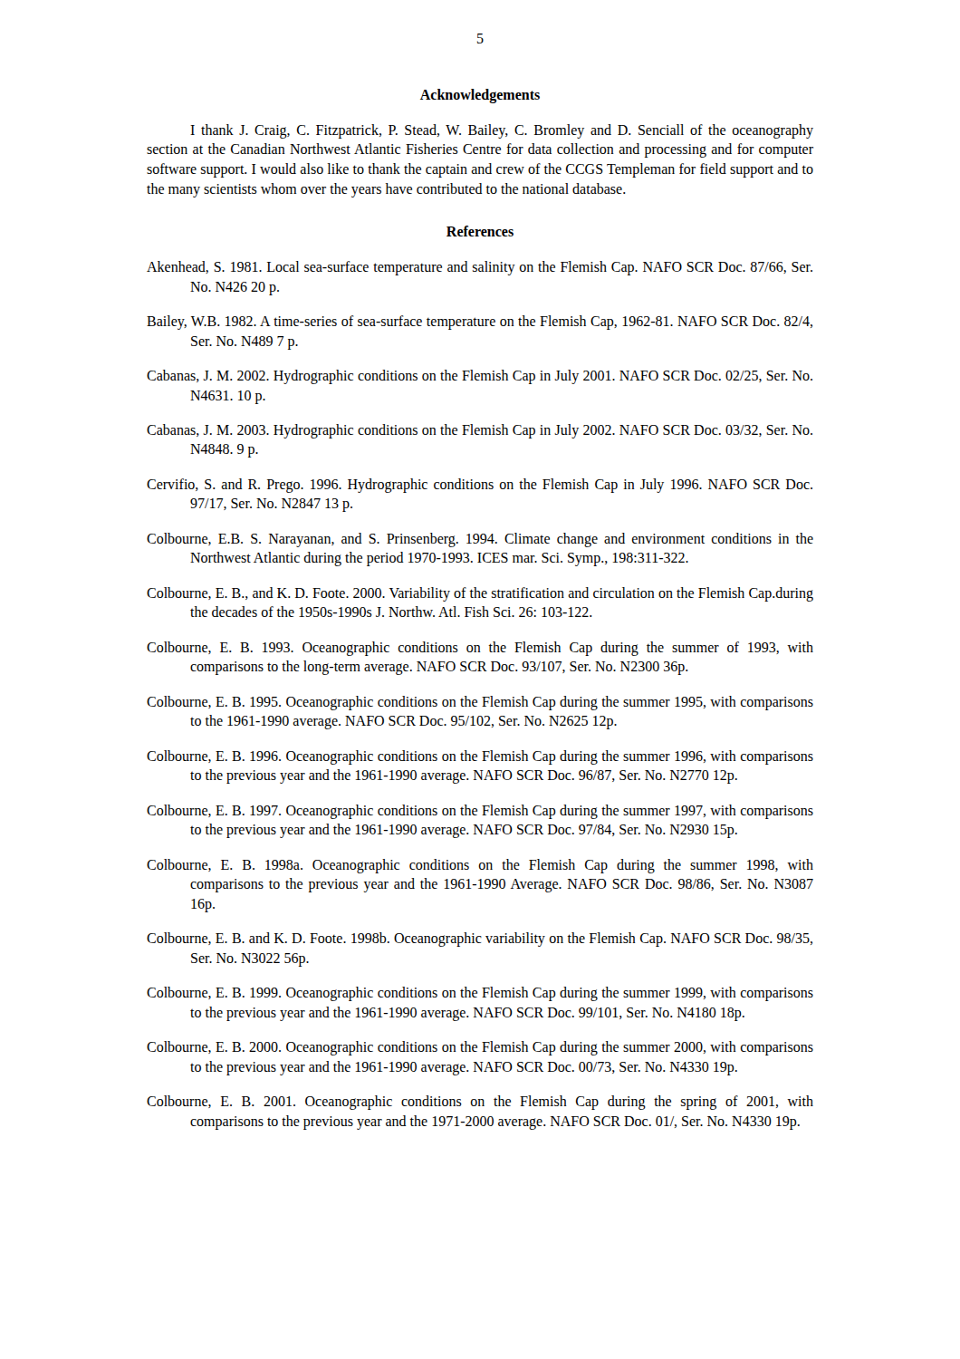5
Acknowledgements
I thank J. Craig, C. Fitzpatrick, P. Stead, W. Bailey, C. Bromley and D. Senciall of the oceanography section at the Canadian Northwest Atlantic Fisheries Centre for data collection and processing and for computer software support. I would also like to thank the captain and crew of the CCGS Templeman for field support and to the many scientists whom over the years have contributed to the national database.
References
Akenhead, S. 1981. Local sea-surface temperature and salinity on the Flemish Cap. NAFO SCR Doc. 87/66, Ser. No. N426 20 p.
Bailey, W.B. 1982. A time-series of sea-surface temperature on the Flemish Cap, 1962-81. NAFO SCR Doc. 82/4, Ser. No. N489 7 p.
Cabanas, J. M. 2002. Hydrographic conditions on the Flemish Cap in July 2001. NAFO SCR Doc. 02/25, Ser. No. N4631. 10 p.
Cabanas, J. M. 2003. Hydrographic conditions on the Flemish Cap in July 2002. NAFO SCR Doc. 03/32, Ser. No. N4848. 9 p.
Cervifio, S. and R. Prego. 1996. Hydrographic conditions on the Flemish Cap in July 1996. NAFO SCR Doc. 97/17, Ser. No. N2847 13 p.
Colbourne, E.B. S. Narayanan, and S. Prinsenberg. 1994. Climate change and environment conditions in the Northwest Atlantic during the period 1970-1993. ICES mar. Sci. Symp., 198:311-322.
Colbourne, E. B., and K. D. Foote. 2000. Variability of the stratification and circulation on the Flemish Cap.during the decades of the 1950s-1990s J. Northw. Atl. Fish Sci. 26: 103-122.
Colbourne, E. B. 1993. Oceanographic conditions on the Flemish Cap during the summer of 1993, with comparisons to the long-term average. NAFO SCR Doc. 93/107, Ser. No. N2300 36p.
Colbourne, E. B. 1995. Oceanographic conditions on the Flemish Cap during the summer 1995, with comparisons to the 1961-1990 average. NAFO SCR Doc. 95/102, Ser. No. N2625 12p.
Colbourne, E. B. 1996. Oceanographic conditions on the Flemish Cap during the summer 1996, with comparisons to the previous year and the 1961-1990 average. NAFO SCR Doc. 96/87, Ser. No. N2770 12p.
Colbourne, E. B. 1997. Oceanographic conditions on the Flemish Cap during the summer 1997, with comparisons to the previous year and the 1961-1990 average. NAFO SCR Doc. 97/84, Ser. No. N2930 15p.
Colbourne, E. B. 1998a. Oceanographic conditions on the Flemish Cap during the summer 1998, with comparisons to the previous year and the 1961-1990 Average. NAFO SCR Doc. 98/86, Ser. No. N3087 16p.
Colbourne, E. B. and K. D. Foote. 1998b. Oceanographic variability on the Flemish Cap. NAFO SCR Doc. 98/35, Ser. No. N3022 56p.
Colbourne, E. B. 1999. Oceanographic conditions on the Flemish Cap during the summer 1999, with comparisons to the previous year and the 1961-1990 average. NAFO SCR Doc. 99/101, Ser. No. N4180 18p.
Colbourne, E. B. 2000. Oceanographic conditions on the Flemish Cap during the summer 2000, with comparisons to the previous year and the 1961-1990 average. NAFO SCR Doc. 00/73, Ser. No. N4330 19p.
Colbourne, E. B. 2001. Oceanographic conditions on the Flemish Cap during the spring of 2001, with comparisons to the previous year and the 1971-2000 average. NAFO SCR Doc. 01/, Ser. No. N4330 19p.